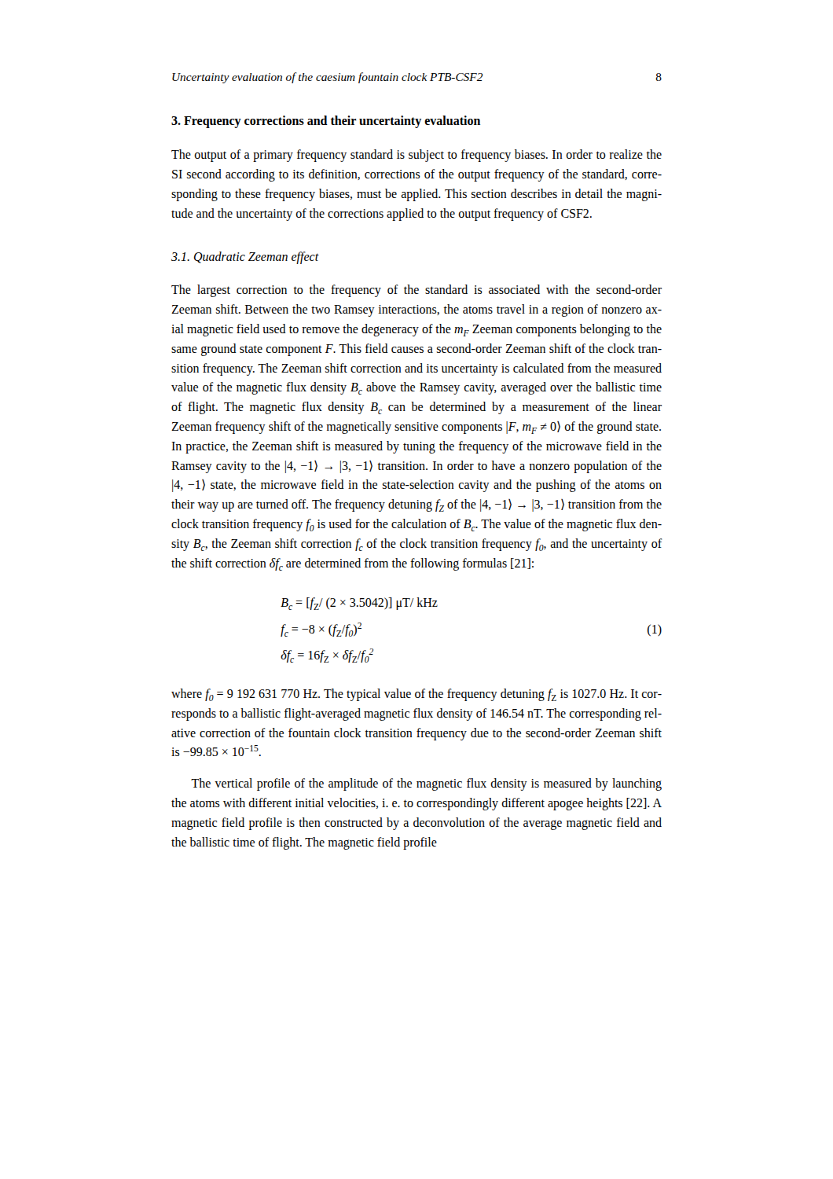Uncertainty evaluation of the caesium fountain clock PTB-CSF2 8
3. Frequency corrections and their uncertainty evaluation
The output of a primary frequency standard is subject to frequency biases. In order to realize the SI second according to its definition, corrections of the output frequency of the standard, corresponding to these frequency biases, must be applied. This section describes in detail the magnitude and the uncertainty of the corrections applied to the output frequency of CSF2.
3.1. Quadratic Zeeman effect
The largest correction to the frequency of the standard is associated with the second-order Zeeman shift. Between the two Ramsey interactions, the atoms travel in a region of nonzero axial magnetic field used to remove the degeneracy of the mF Zeeman components belonging to the same ground state component F. This field causes a second-order Zeeman shift of the clock transition frequency. The Zeeman shift correction and its uncertainty is calculated from the measured value of the magnetic flux density Bc above the Ramsey cavity, averaged over the ballistic time of flight. The magnetic flux density Bc can be determined by a measurement of the linear Zeeman frequency shift of the magnetically sensitive components |F, mF ≠ 0⟩ of the ground state. In practice, the Zeeman shift is measured by tuning the frequency of the microwave field in the Ramsey cavity to the |4, −1⟩ → |3, −1⟩ transition. In order to have a nonzero population of the |4, −1⟩ state, the microwave field in the state-selection cavity and the pushing of the atoms on their way up are turned off. The frequency detuning fZ of the |4, −1⟩ → |3, −1⟩ transition from the clock transition frequency f0 is used for the calculation of Bc. The value of the magnetic flux density Bc, the Zeeman shift correction fc of the clock transition frequency f0, and the uncertainty of the shift correction δfc are determined from the following formulas [21]:
Bc = [fZ/ (2 × 3.5042)] μT/ kHz
fc = −8 × (fZ/f0)2
δfc = 16fZ × δfZ/f02
(1)
where f0 = 9 192 631 770 Hz. The typical value of the frequency detuning fZ is 1027.0 Hz. It corresponds to a ballistic flight-averaged magnetic flux density of 146.54 nT. The corresponding relative correction of the fountain clock transition frequency due to the second-order Zeeman shift is −99.85 × 10−15.
The vertical profile of the amplitude of the magnetic flux density is measured by launching the atoms with different initial velocities, i. e. to correspondingly different apogee heights [22]. A magnetic field profile is then constructed by a deconvolution of the average magnetic field and the ballistic time of flight. The magnetic field profile